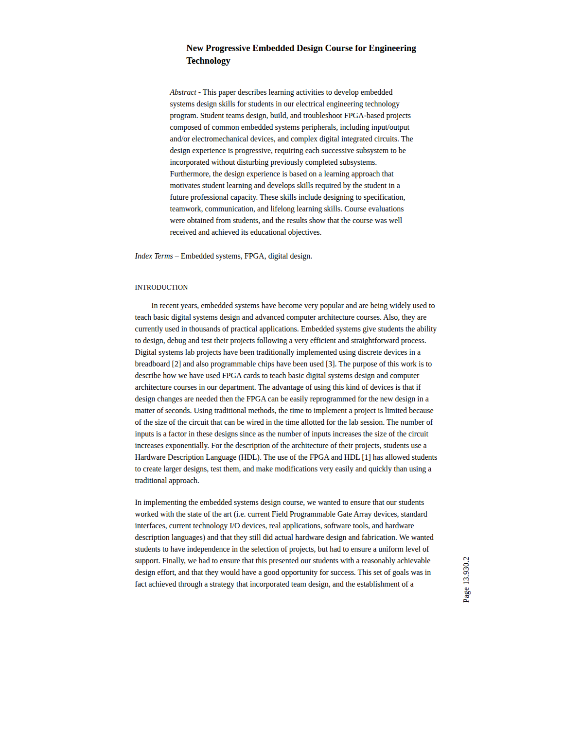New Progressive Embedded Design Course for Engineering Technology
Abstract - This paper describes learning activities to develop embedded systems design skills for students in our electrical engineering technology program. Student teams design, build, and troubleshoot FPGA-based projects composed of common embedded systems peripherals, including input/output and/or electromechanical devices, and complex digital integrated circuits. The design experience is progressive, requiring each successive subsystem to be incorporated without disturbing previously completed subsystems. Furthermore, the design experience is based on a learning approach that motivates student learning and develops skills required by the student in a future professional capacity. These skills include designing to specification, teamwork, communication, and lifelong learning skills. Course evaluations were obtained from students, and the results show that the course was well received and achieved its educational objectives.
Index Terms – Embedded systems, FPGA, digital design.
Introduction
In recent years, embedded systems have become very popular and are being widely used to teach basic digital systems design and advanced computer architecture courses. Also, they are currently used in thousands of practical applications. Embedded systems give students the ability to design, debug and test their projects following a very efficient and straightforward process. Digital systems lab projects have been traditionally implemented using discrete devices in a breadboard [2] and also programmable chips have been used [3]. The purpose of this work is to describe how we have used FPGA cards to teach basic digital systems design and computer architecture courses in our department. The advantage of using this kind of devices is that if design changes are needed then the FPGA can be easily reprogrammed for the new design in a matter of seconds. Using traditional methods, the time to implement a project is limited because of the size of the circuit that can be wired in the time allotted for the lab session. The number of inputs is a factor in these designs since as the number of inputs increases the size of the circuit increases exponentially. For the description of the architecture of their projects, students use a Hardware Description Language (HDL). The use of the FPGA and HDL [1] has allowed students to create larger designs, test them, and make modifications very easily and quickly than using a traditional approach.
In implementing the embedded systems design course, we wanted to ensure that our students worked with the state of the art (i.e. current Field Programmable Gate Array devices, standard interfaces, current technology I/O devices, real applications, software tools, and hardware description languages) and that they still did actual hardware design and fabrication. We wanted students to have independence in the selection of projects, but had to ensure a uniform level of support. Finally, we had to ensure that this presented our students with a reasonably achievable design effort, and that they would have a good opportunity for success. This set of goals was in fact achieved through a strategy that incorporated team design, and the establishment of a
Page 13.930.2